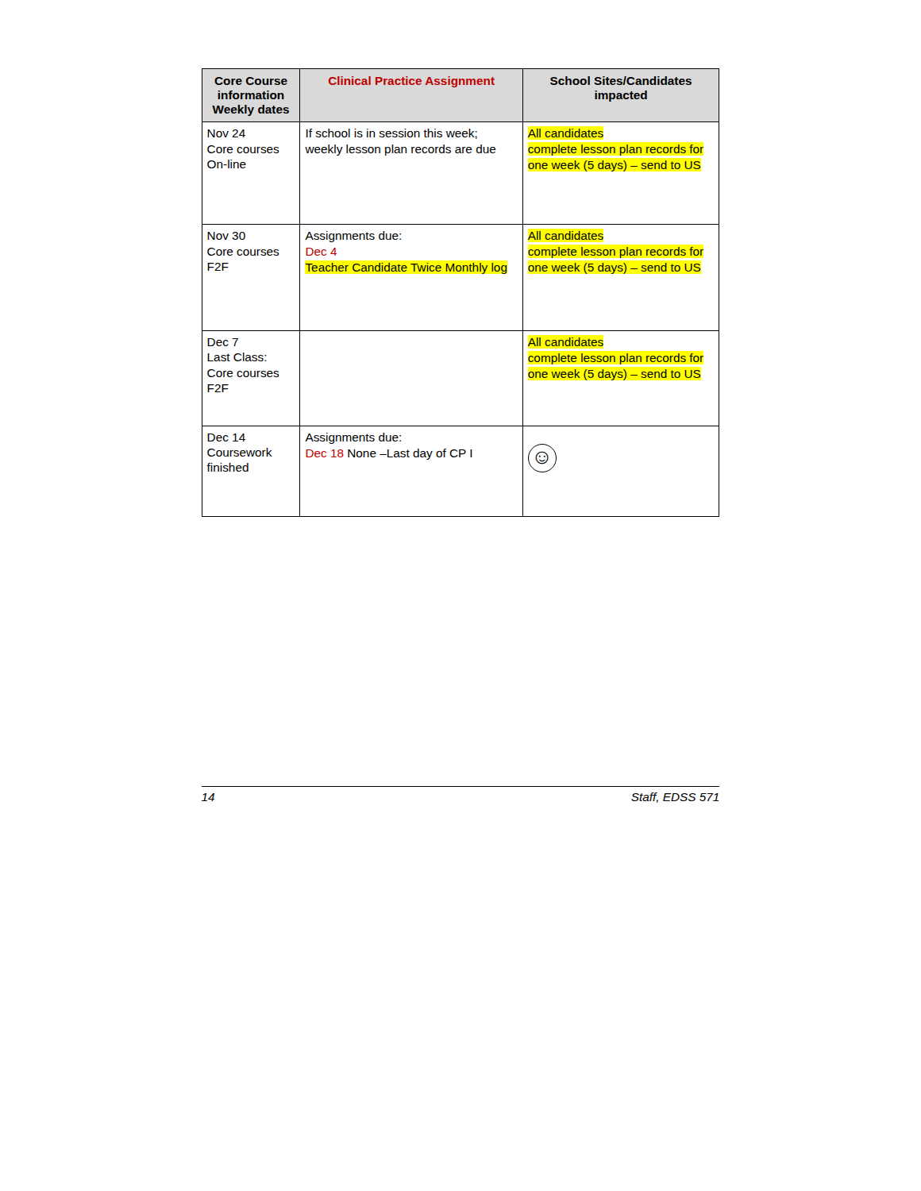| Core Course information Weekly dates | Clinical Practice Assignment | School Sites/Candidates impacted |
| --- | --- | --- |
| Nov 24 Core courses On-line | If school is in session this week; weekly lesson plan records are due | All candidates complete lesson plan records for one week (5 days) – send to US |
| Nov 30 Core courses F2F | Assignments due: Dec 4 Teacher Candidate Twice Monthly log | All candidates complete lesson plan records for one week (5 days) – send to US |
| Dec 7 Last Class: Core courses F2F | | All candidates complete lesson plan records for one week (5 days) – send to US |
| Dec 14 Coursework finished | Assignments due: Dec 18 None –Last day of CP I | ☺ |
14 Staff, EDSS 571